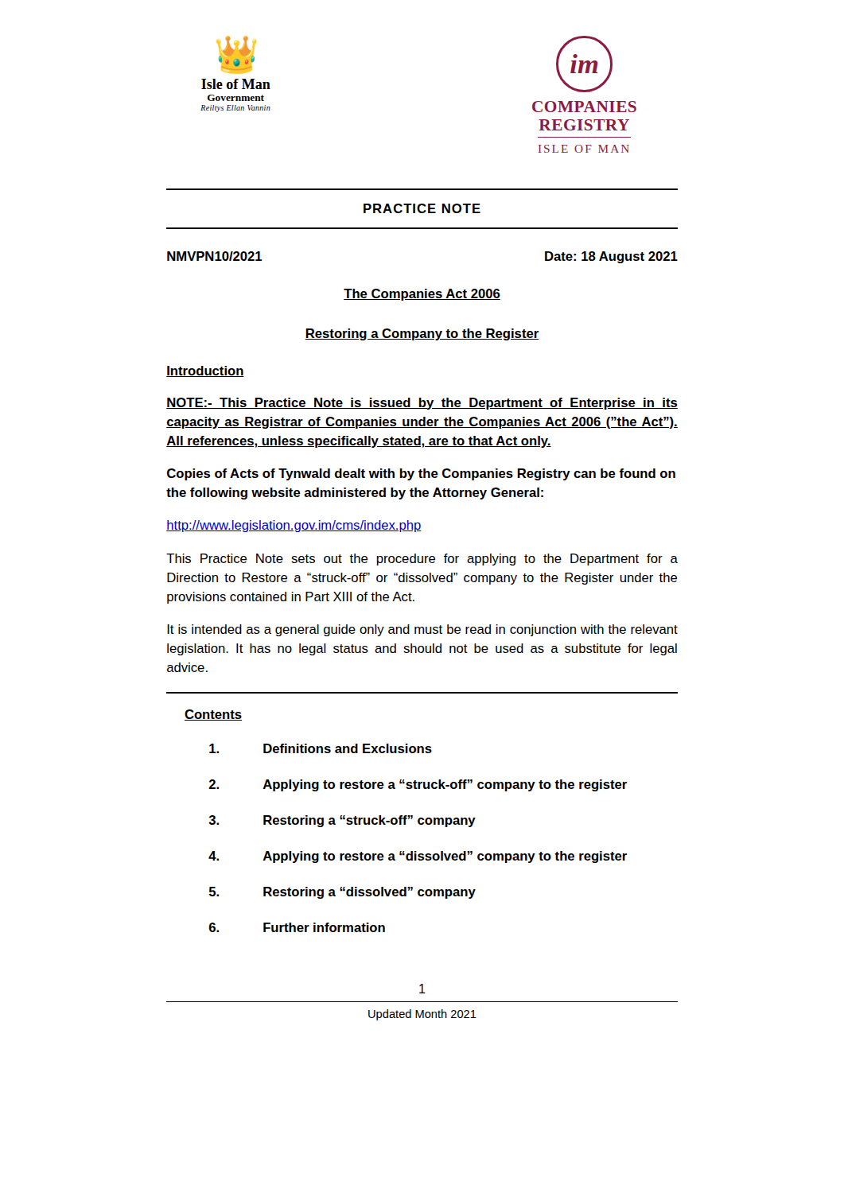👑
Isle of Man
Government
Reiltys Ellan Vannin
im
COMPANIES
REGISTRY
ISLE OF MAN
PRACTICE NOTE
NMVPN10/2021 Date: 18 August 2021
The Companies Act 2006
Restoring a Company to the Register
Introduction
NOTE:- This Practice Note is issued by the Department of Enterprise in its capacity as Registrar of Companies under the Companies Act 2006 (”the Act”). All references, unless specifically stated, are to that Act only.
Copies of Acts of Tynwald dealt with by the Companies Registry can be found on the following website administered by the Attorney General:
http://www.legislation.gov.im/cms/index.php
This Practice Note sets out the procedure for applying to the Department for a Direction to Restore a “struck-off” or “dissolved” company to the Register under the provisions contained in Part XIII of the Act.
It is intended as a general guide only and must be read in conjunction with the relevant legislation. It has no legal status and should not be used as a substitute for legal advice.
Contents
1. Definitions and Exclusions
2. Applying to restore a “struck-off” company to the register
3. Restoring a “struck-off” company
4. Applying to restore a “dissolved” company to the register
5. Restoring a “dissolved” company
6. Further information
1
Updated Month 2021